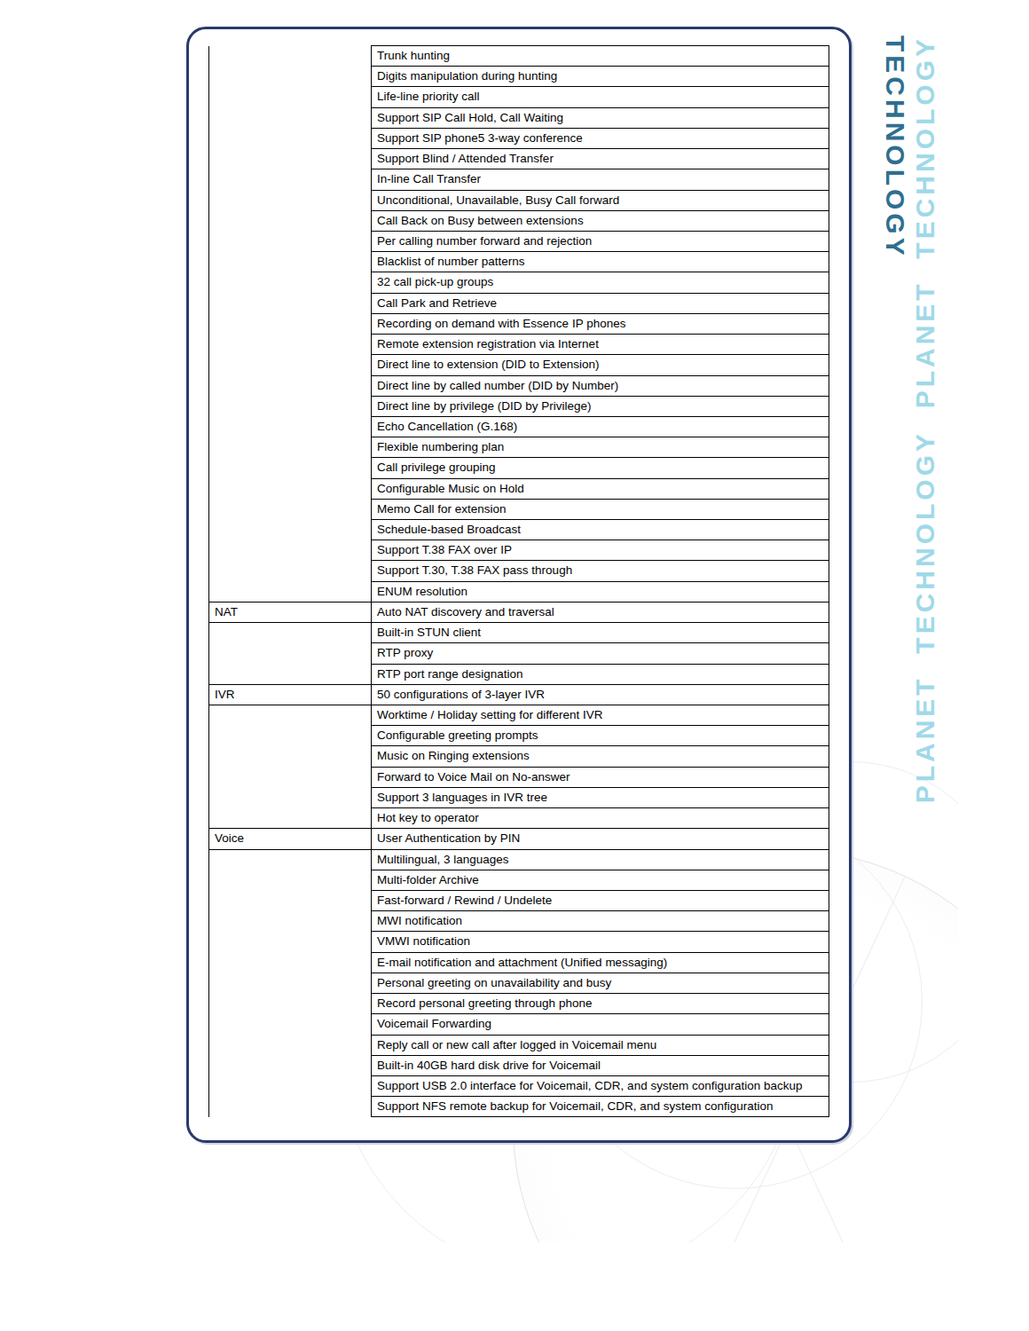TECHNOLOGY PLANET TECHNOLOGY PLANET TECHNOLOGY
| | Trunk hunting |
| | Digits manipulation during hunting |
| | Life-line priority call |
| | Support SIP Call Hold, Call Waiting |
| | Support SIP phone5 3-way conference |
| | Support Blind / Attended Transfer |
| | In-line Call Transfer |
| | Unconditional, Unavailable, Busy Call forward |
| | Call Back on Busy between extensions |
| | Per calling number forward and rejection |
| | Blacklist of number patterns |
| | 32 call pick-up groups |
| | Call Park and Retrieve |
| | Recording on demand with Essence IP phones |
| | Remote extension registration via Internet |
| | Direct line to extension (DID to Extension) |
| | Direct line by called number (DID by Number) |
| | Direct line by privilege (DID by Privilege) |
| | Echo Cancellation (G.168) |
| | Flexible numbering plan |
| | Call privilege grouping |
| | Configurable Music on Hold |
| | Memo Call for extension |
| | Schedule-based Broadcast |
| | Support T.38 FAX over IP |
| | Support T.30, T.38 FAX pass through |
| | ENUM resolution |
| NAT | Auto NAT discovery and traversal |
| | Built-in STUN client |
| | RTP proxy |
| | RTP port range designation |
| IVR | 50 configurations of 3-layer IVR |
| | Worktime / Holiday setting for different IVR |
| | Configurable greeting prompts |
| | Music on Ringing extensions |
| | Forward to Voice Mail on No-answer |
| | Support 3 languages in IVR tree |
| | Hot key to operator |
| Voice | User Authentication by PIN |
| | Multilingual, 3 languages |
| | Multi-folder Archive |
| | Fast-forward / Rewind / Undelete |
| | MWI notification |
| | VMWI notification |
| | E-mail notification and attachment (Unified messaging) |
| | Personal greeting on unavailability and busy |
| | Record personal greeting through phone |
| | Voicemail Forwarding |
| | Reply call or new call after logged in Voicemail menu |
| | Built-in 40GB hard disk drive for Voicemail |
| | Support USB 2.0 interface for Voicemail, CDR, and system configuration backup |
| | Support NFS remote backup for Voicemail, CDR, and system configuration |